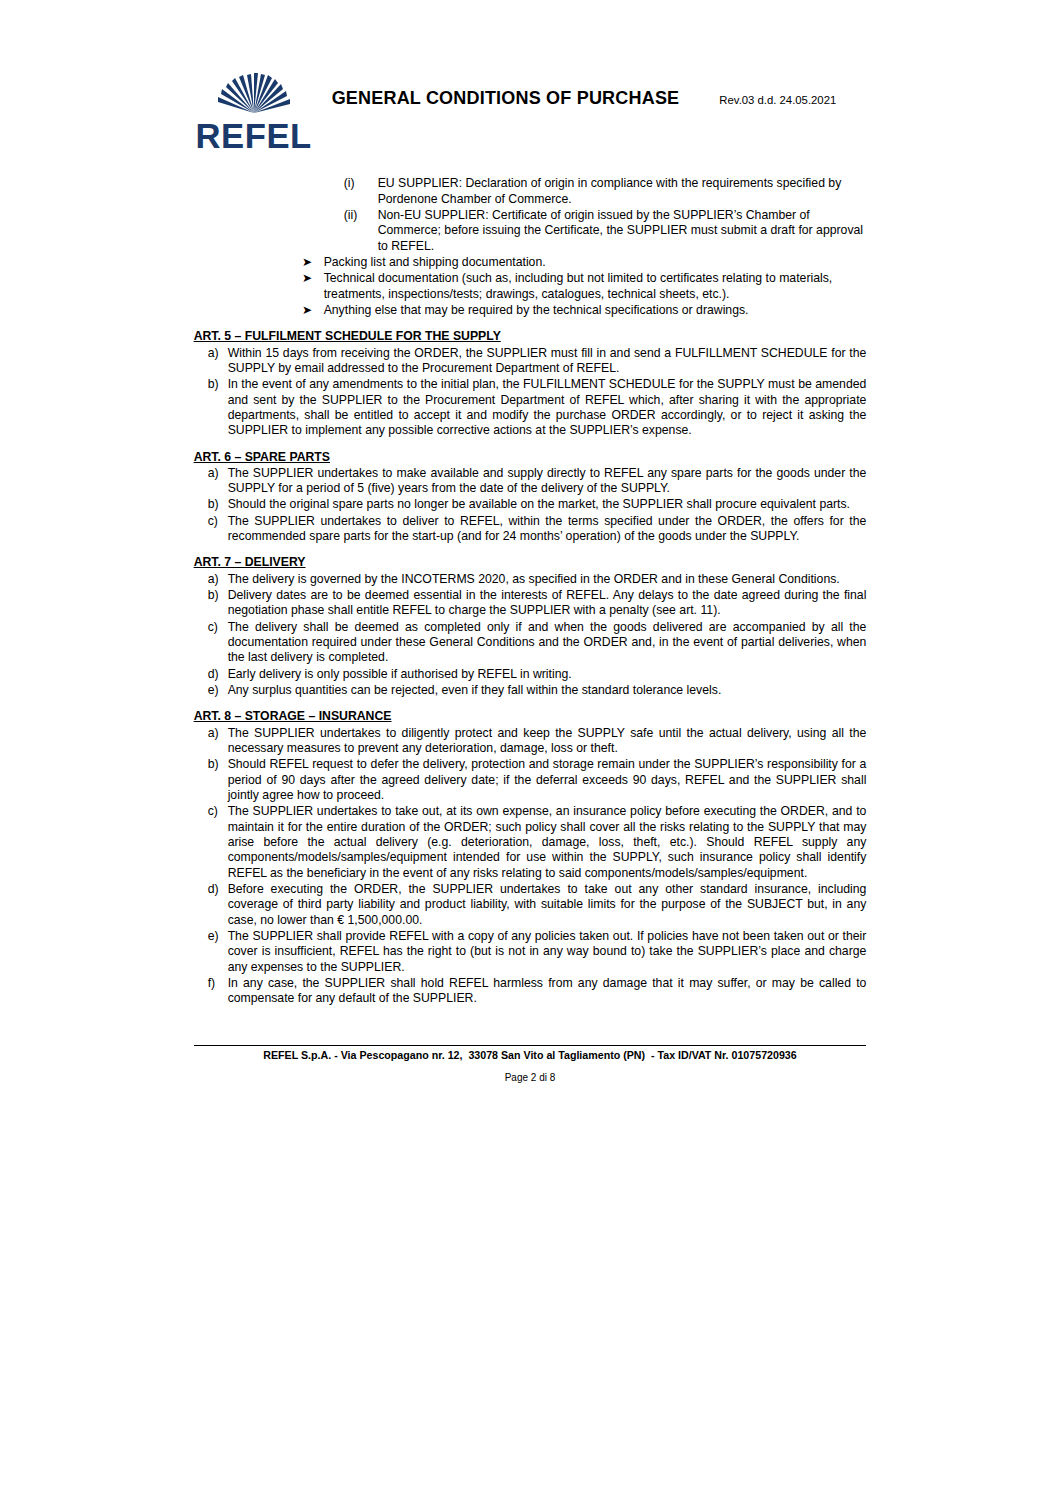REFEL
GENERAL CONDITIONS OF PURCHASE Rev.03 d.d. 24.05.2021
(i)
EU SUPPLIER: Declaration of origin in compliance with the requirements specified by Pordenone Chamber of Commerce.
(ii)
Non-EU SUPPLIER: Certificate of origin issued by the SUPPLIER’s Chamber of Commerce; before issuing the Certificate, the SUPPLIER must submit a draft for approval to REFEL.
➤
Packing list and shipping documentation.
➤
Technical documentation (such as, including but not limited to certificates relating to materials, treatments, inspections/tests; drawings, catalogues, technical sheets, etc.).
➤
Anything else that may be required by the technical specifications or drawings.
ART. 5 – FULFILMENT SCHEDULE FOR THE SUPPLY
a) Within 15 days from receiving the ORDER, the SUPPLIER must fill in and send a FULFILLMENT SCHEDULE for the SUPPLY by email addressed to the Procurement Department of REFEL.
b) In the event of any amendments to the initial plan, the FULFILLMENT SCHEDULE for the SUPPLY must be amended and sent by the SUPPLIER to the Procurement Department of REFEL which, after sharing it with the appropriate departments, shall be entitled to accept it and modify the purchase ORDER accordingly, or to reject it asking the SUPPLIER to implement any possible corrective actions at the SUPPLIER’s expense.
ART. 6 – SPARE PARTS
a) The SUPPLIER undertakes to make available and supply directly to REFEL any spare parts for the goods under the SUPPLY for a period of 5 (five) years from the date of the delivery of the SUPPLY.
b) Should the original spare parts no longer be available on the market, the SUPPLIER shall procure equivalent parts.
c) The SUPPLIER undertakes to deliver to REFEL, within the terms specified under the ORDER, the offers for the recommended spare parts for the start-up (and for 24 months’ operation) of the goods under the SUPPLY.
ART. 7 – DELIVERY
a) The delivery is governed by the INCOTERMS 2020, as specified in the ORDER and in these General Conditions.
b) Delivery dates are to be deemed essential in the interests of REFEL. Any delays to the date agreed during the final negotiation phase shall entitle REFEL to charge the SUPPLIER with a penalty (see art. 11).
c) The delivery shall be deemed as completed only if and when the goods delivered are accompanied by all the documentation required under these General Conditions and the ORDER and, in the event of partial deliveries, when the last delivery is completed.
d) Early delivery is only possible if authorised by REFEL in writing.
e) Any surplus quantities can be rejected, even if they fall within the standard tolerance levels.
ART. 8 – STORAGE – INSURANCE
a) The SUPPLIER undertakes to diligently protect and keep the SUPPLY safe until the actual delivery, using all the necessary measures to prevent any deterioration, damage, loss or theft.
b) Should REFEL request to defer the delivery, protection and storage remain under the SUPPLIER’s responsibility for a period of 90 days after the agreed delivery date; if the deferral exceeds 90 days, REFEL and the SUPPLIER shall jointly agree how to proceed.
c) The SUPPLIER undertakes to take out, at its own expense, an insurance policy before executing the ORDER, and to maintain it for the entire duration of the ORDER; such policy shall cover all the risks relating to the SUPPLY that may arise before the actual delivery (e.g. deterioration, damage, loss, theft, etc.). Should REFEL supply any components/models/samples/equipment intended for use within the SUPPLY, such insurance policy shall identify REFEL as the beneficiary in the event of any risks relating to said components/models/samples/equipment.
d) Before executing the ORDER, the SUPPLIER undertakes to take out any other standard insurance, including coverage of third party liability and product liability, with suitable limits for the purpose of the SUBJECT but, in any case, no lower than € 1,500,000.00.
e) The SUPPLIER shall provide REFEL with a copy of any policies taken out. If policies have not been taken out or their cover is insufficient, REFEL has the right to (but is not in any way bound to) take the SUPPLIER’s place and charge any expenses to the SUPPLIER.
f) In any case, the SUPPLIER shall hold REFEL harmless from any damage that it may suffer, or may be called to compensate for any default of the SUPPLIER.
REFEL S.p.A. - Via Pescopagano nr. 12, 33078 San Vito al Tagliamento (PN) - Tax ID/VAT Nr. 01075720936
Page 2 di 8